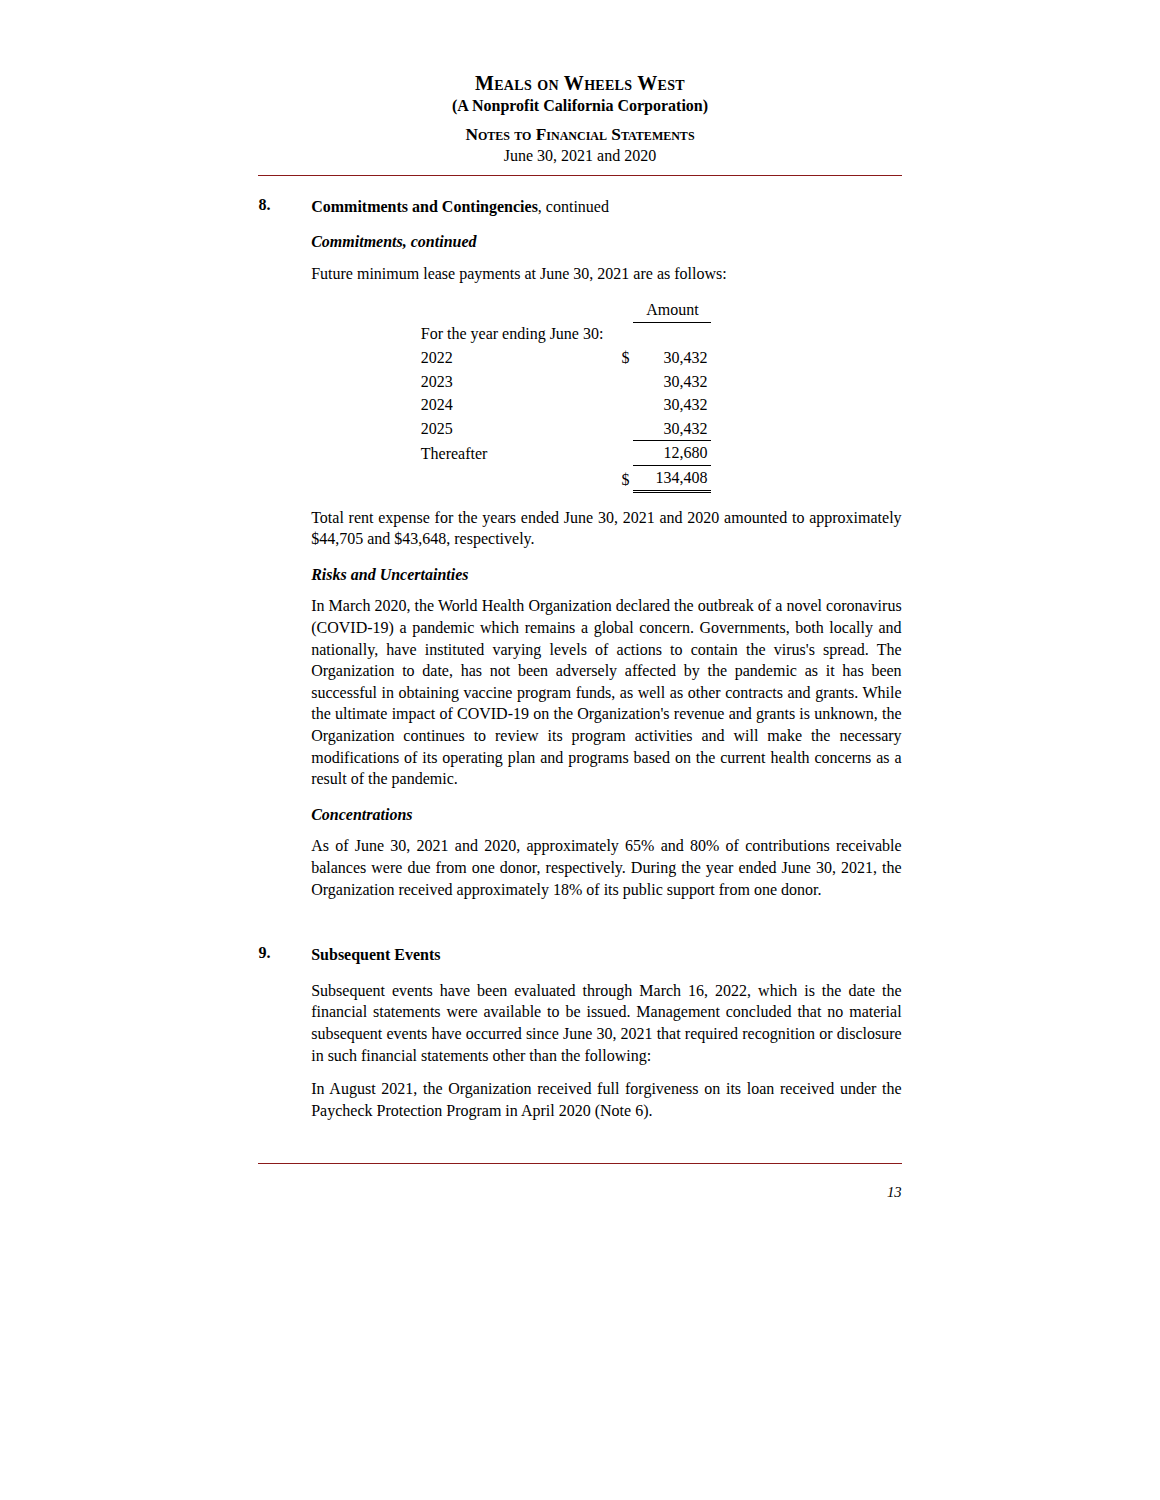Meals on Wheels West
(A Nonprofit California Corporation)
Notes to Financial Statements
June 30, 2021 and 2020
8.
Commitments and Contingencies, continued
Commitments, continued
Future minimum lease payments at June 30, 2021 are as follows:
| | | Amount |
| For the year ending June 30: | | |
| 2022 | $ | 30,432 |
| 2023 | | 30,432 |
| 2024 | | 30,432 |
| 2025 | | 30,432 |
| Thereafter | | 12,680 |
| | $ | 134,408 |
Total rent expense for the years ended June 30, 2021 and 2020 amounted to approximately $44,705 and $43,648, respectively.
Risks and Uncertainties
In March 2020, the World Health Organization declared the outbreak of a novel coronavirus (COVID-19) a pandemic which remains a global concern. Governments, both locally and nationally, have instituted varying levels of actions to contain the virus's spread. The Organization to date, has not been adversely affected by the pandemic as it has been successful in obtaining vaccine program funds, as well as other contracts and grants. While the ultimate impact of COVID-19 on the Organization's revenue and grants is unknown, the Organization continues to review its program activities and will make the necessary modifications of its operating plan and programs based on the current health concerns as a result of the pandemic.
Concentrations
As of June 30, 2021 and 2020, approximately 65% and 80% of contributions receivable balances were due from one donor, respectively. During the year ended June 30, 2021, the Organization received approximately 18% of its public support from one donor.
9.
Subsequent Events
Subsequent events have been evaluated through March 16, 2022, which is the date the financial statements were available to be issued. Management concluded that no material subsequent events have occurred since June 30, 2021 that required recognition or disclosure in such financial statements other than the following:
In August 2021, the Organization received full forgiveness on its loan received under the Paycheck Protection Program in April 2020 (Note 6).
13